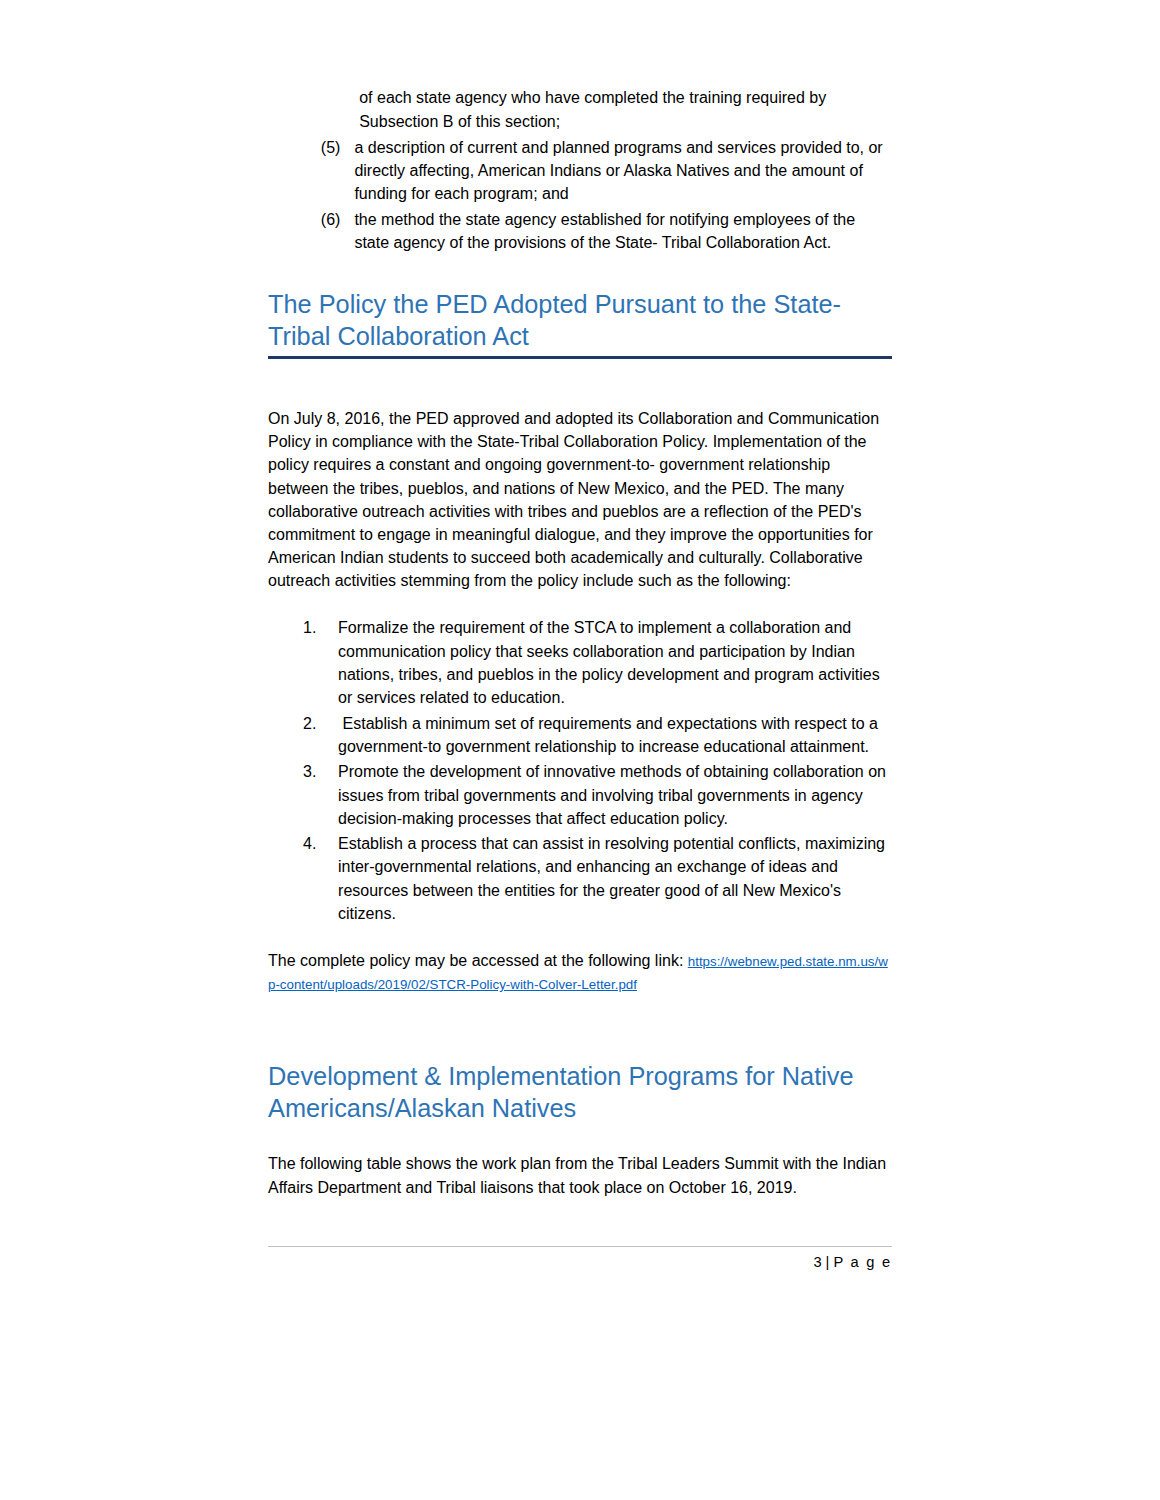of each state agency who have completed the training required by Subsection B of this section;
(5)
a description of current and planned programs and services provided to, or directly affecting, American Indians or Alaska Natives and the amount of funding for each program; and
(6)
the method the state agency established for notifying employees of the state agency of the provisions of the State- Tribal Collaboration Act.
The Policy the PED Adopted Pursuant to the State-Tribal Collaboration Act
On July 8, 2016, the PED approved and adopted its Collaboration and Communication Policy in compliance with the State-Tribal Collaboration Policy. Implementation of the policy requires a constant and ongoing government-to- government relationship between the tribes, pueblos, and nations of New Mexico, and the PED. The many collaborative outreach activities with tribes and pueblos are a reflection of the PED's commitment to engage in meaningful dialogue, and they improve the opportunities for American Indian students to succeed both academically and culturally. Collaborative outreach activities stemming from the policy include such as the following:
Formalize the requirement of the STCA to implement a collaboration and communication policy that seeks collaboration and participation by Indian nations, tribes, and pueblos in the policy development and program activities or services related to education.
Establish a minimum set of requirements and expectations with respect to a government-to government relationship to increase educational attainment.
Promote the development of innovative methods of obtaining collaboration on issues from tribal governments and involving tribal governments in agency decision-making processes that affect education policy.
Establish a process that can assist in resolving potential conflicts, maximizing inter-governmental relations, and enhancing an exchange of ideas and resources between the entities for the greater good of all New Mexico's citizens.
The complete policy may be accessed at the following link: https://webnew.ped.state.nm.us/wp-content/uploads/2019/02/STCR-Policy-with-Colver-Letter.pdf
Development & Implementation Programs for Native Americans/Alaskan Natives
The following table shows the work plan from the Tribal Leaders Summit with the Indian Affairs Department and Tribal liaisons that took place on October 16, 2019.
3 | P a g e